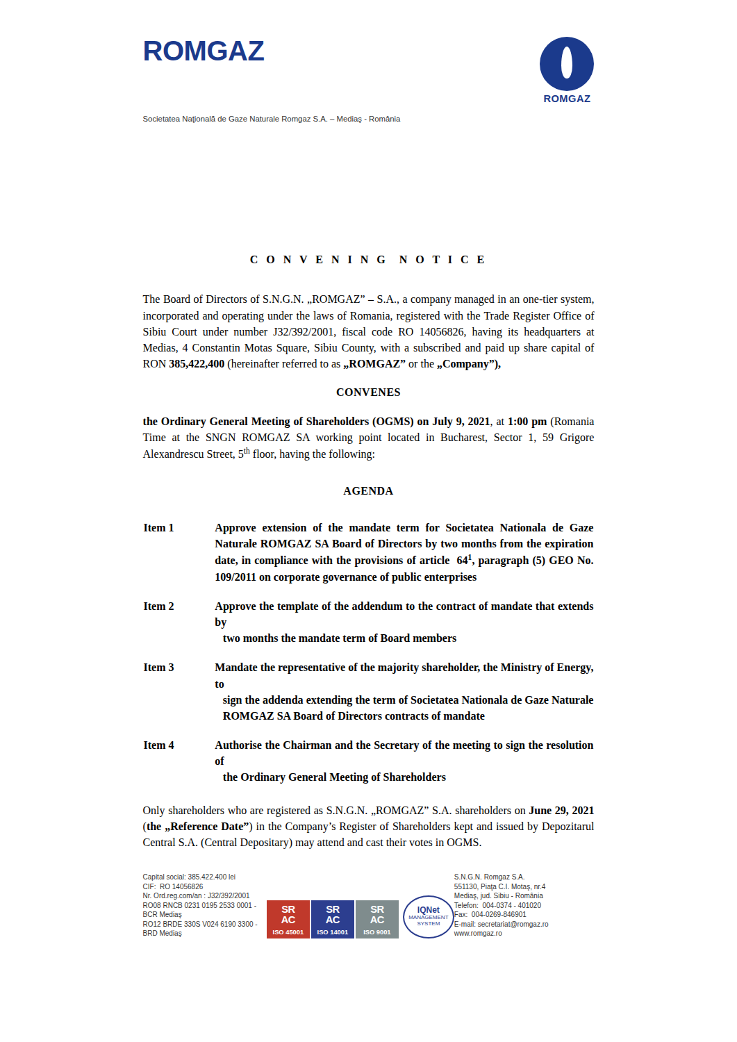ROM GAZ
ROMGAZ
Societatea Naţională de Gaze Naturale Romgaz S.A. – Mediaş - România
C O N V E N I N G N O T I C E
The Board of Directors of S.N.G.N. „ROMGAZ” – S.A., a company managed in an one-tier system, incorporated and operating under the laws of Romania, registered with the Trade Register Office of Sibiu Court under number J32/392/2001, fiscal code RO 14056826, having its headquarters at Medias, 4 Constantin Motas Square, Sibiu County, with a subscribed and paid up share capital of RON 385,422,400 (hereinafter referred to as „ROMGAZ” or the „Company”),
CONVENES
the Ordinary General Meeting of Shareholders (OGMS) on July 9, 2021, at 1:00 pm (Romania Time at the SNGN ROMGAZ SA working point located in Bucharest, Sector 1, 59 Grigore Alexandrescu Street, 5th floor, having the following:
AGENDA
| Item 1 | Approve extension of the mandate term for Societatea Nationala de Gaze Naturale ROMGAZ SA Board of Directors by two months from the expiration date, in compliance with the provisions of article 64 1 , paragraph (5) GEO No. 109/2011 on corporate governance of public enterprises |
| Item 2 | Approve the template of the addendum to the contract of mandate that extends by two months the mandate term of Board members |
| Item 3 | Mandate the representative of the majority shareholder, the Ministry of Energy, to sign the addenda extending the term of Societatea Nationala de Gaze Naturale ROMGAZ SA Board of Directors contracts of mandate |
| Item 4 | Authorise the Chairman and the Secretary of the meeting to sign the resolution of the Ordinary General Meeting of Shareholders |
Only shareholders who are registered as S.N.G.N. „ROMGAZ” S.A. shareholders on June 29, 2021 (the „Reference Date”) in the Company’s Register of Shareholders kept and issued by Depozitarul Central S.A. (Central Depositary) may attend and cast their votes in OGMS.
Capital social: 385.422.400 lei
CIF: RO 14056826
Nr. Ord.reg.com/an : J32/392/2001
RO08 RNCB 0231 0195 2533 0001 - BCR Mediaş
RO12 BRDE 330S V024 6190 3300 - BRD Mediaş
SR
AC
ISO 45001
SR
AC
ISO 14001
SR
AC
ISO 9001
IQNet
MANAGEMENT
SYSTEM
S.N.G.N. Romgaz S.A.
551130, Piaţa C.I. Motaş, nr.4
Mediaş, jud. Sibiu - România
Telefon: 004-0374 - 401020
Fax: 004-0269-846901
E-mail: secretariat@romgaz.ro
www.romgaz.ro